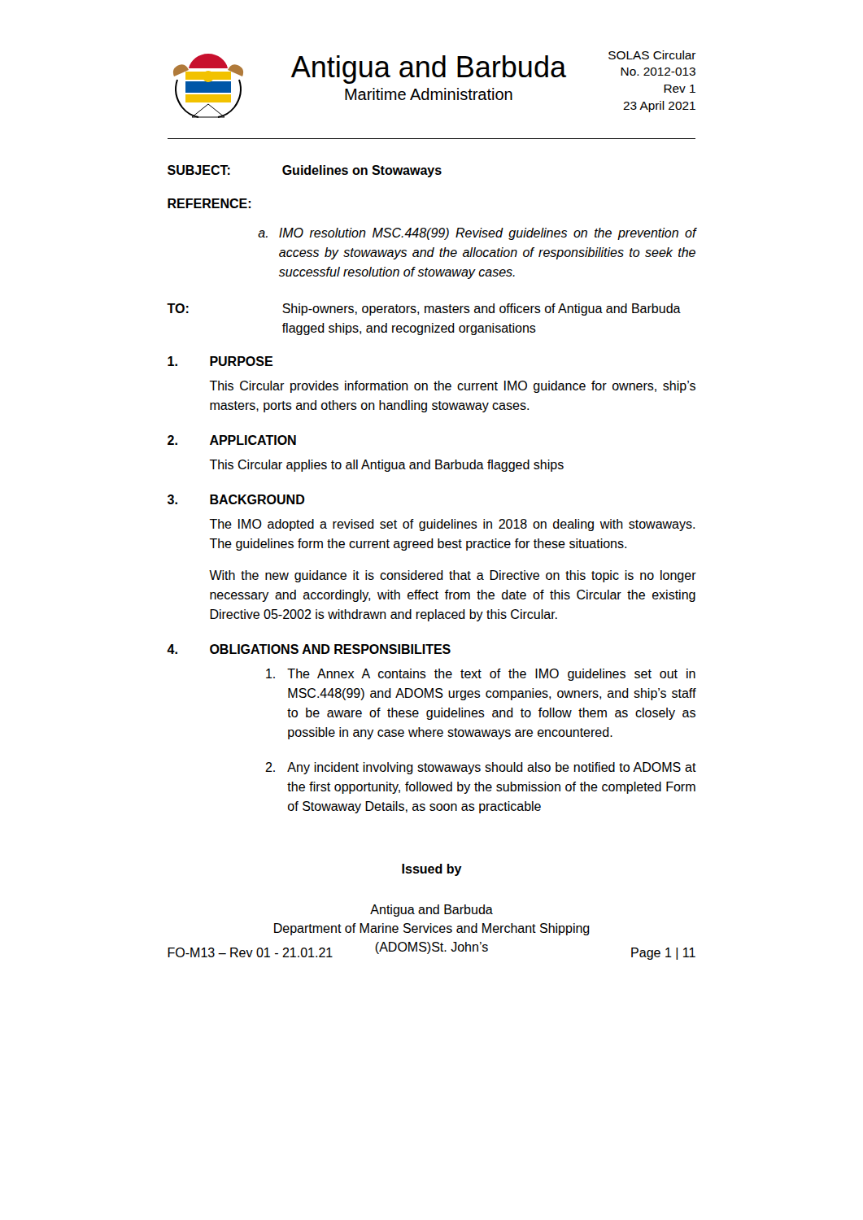Antigua and Barbuda
Maritime Administration
SOLAS Circular
No. 2012-013
Rev 1
23 April 2021
SUBJECT:
Guidelines on Stowaways
REFERENCE:
IMO resolution MSC.448(99) Revised guidelines on the prevention of access by stowaways and the allocation of responsibilities to seek the successful resolution of stowaway cases.
TO:
Ship-owners, operators, masters and officers of Antigua and Barbuda flagged ships, and recognized organisations
1. PURPOSE
This Circular provides information on the current IMO guidance for owners, ship’s masters, ports and others on handling stowaway cases.
2. APPLICATION
This Circular applies to all Antigua and Barbuda flagged ships
3. BACKGROUND
The IMO adopted a revised set of guidelines in 2018 on dealing with stowaways. The guidelines form the current agreed best practice for these situations.
With the new guidance it is considered that a Directive on this topic is no longer necessary and accordingly, with effect from the date of this Circular the existing Directive 05-2002 is withdrawn and replaced by this Circular.
4. OBLIGATIONS AND RESPONSIBILITES
The Annex A contains the text of the IMO guidelines set out in MSC.448(99) and ADOMS urges companies, owners, and ship’s staff to be aware of these guidelines and to follow them as closely as possible in any case where stowaways are encountered.
Any incident involving stowaways should also be notified to ADOMS at the first opportunity, followed by the submission of the completed Form of Stowaway Details, as soon as practicable
Issued by
Antigua and Barbuda
Department of Marine Services and Merchant Shipping
(ADOMS)St. John’s
FO-M13 – Rev 01 - 21.01.21
Page 1 | 11